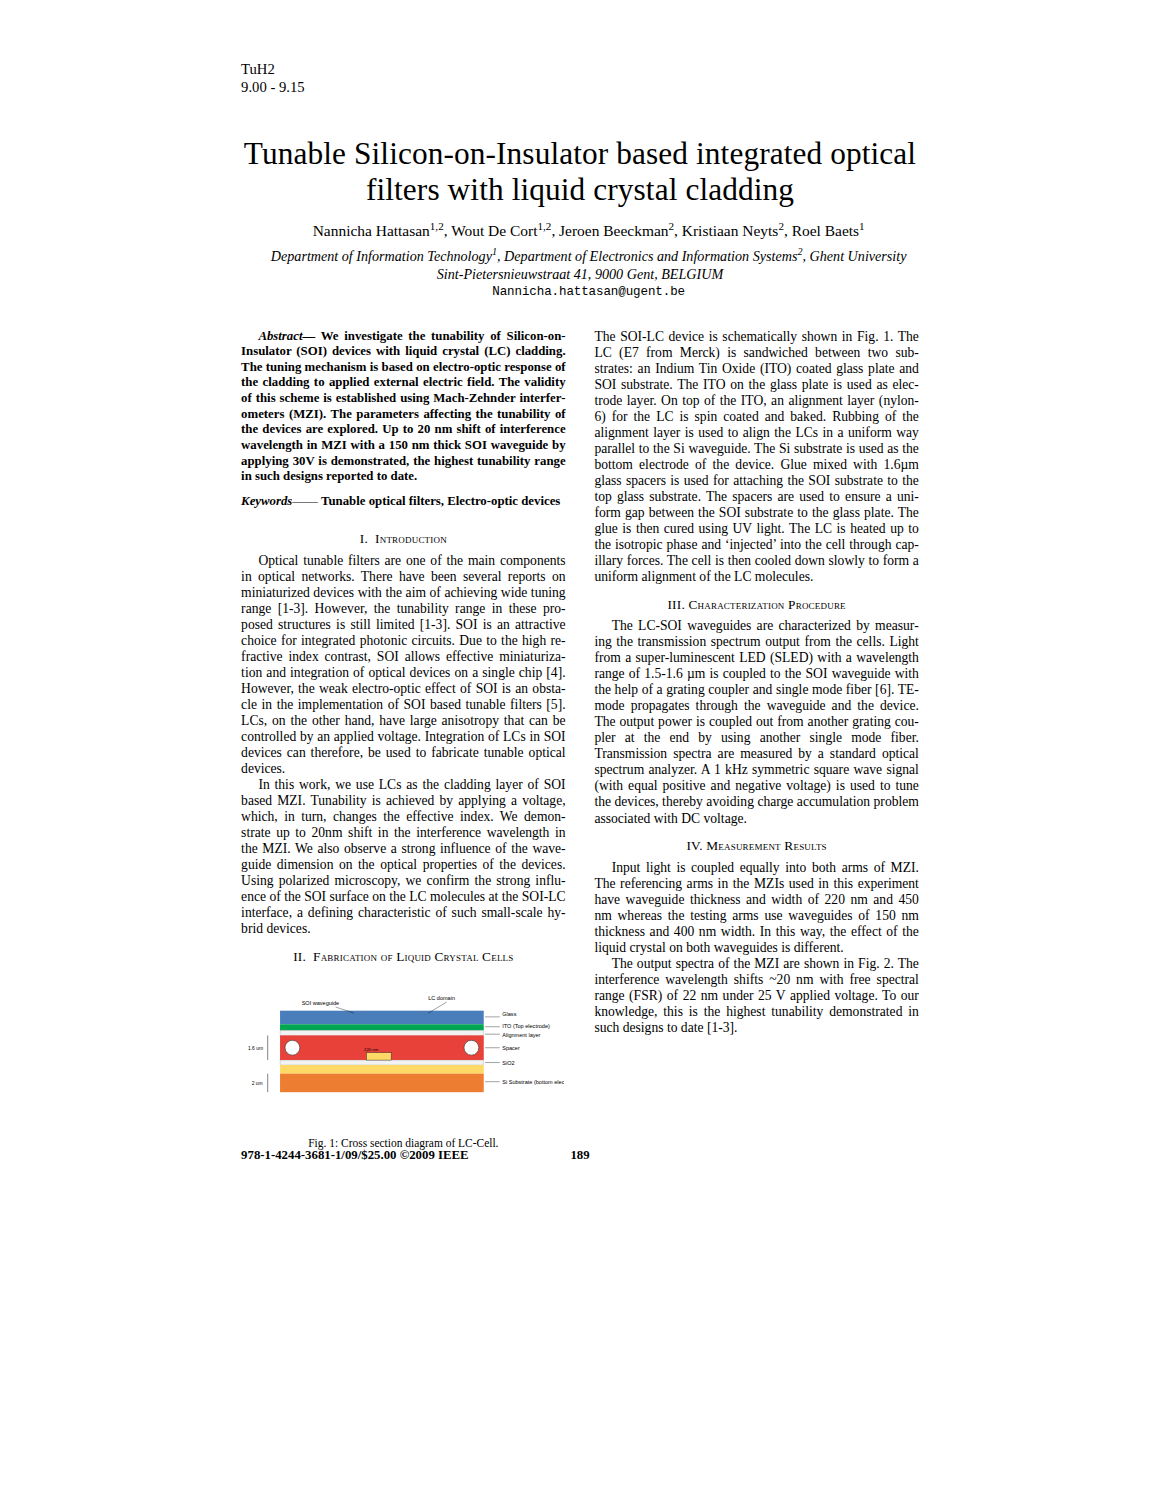TuH2
9.00 - 9.15
Tunable Silicon-on-Insulator based integrated optical
filters with liquid crystal cladding
Nannicha Hattasan1,2, Wout De Cort1,2, Jeroen Beeckman2, Kristiaan Neyts2, Roel Baets1
Department of Information Technology1, Department of Electronics and Information Systems2, Ghent University
Sint-Pietersnieuwstraat 41, 9000 Gent, BELGIUM
Nannicha.hattasan@ugent.be
Abstract— We investigate the tunability of Silicon-on-Insulator (SOI) devices with liquid crystal (LC) cladding. The tuning mechanism is based on electro-optic response of the cladding to applied external electric field. The validity of this scheme is established using Mach-Zehnder interferometers (MZI). The parameters affecting the tunability of the devices are explored. Up to 20 nm shift of interference wavelength in MZI with a 150 nm thick SOI waveguide by applying 30V is demonstrated, the highest tunability range in such designs reported to date.
Keywords—— Tunable optical filters, Electro-optic devices
I. Introduction
Optical tunable filters are one of the main components in optical networks. There have been several reports on miniaturized devices with the aim of achieving wide tuning range [1-3]. However, the tunability range in these proposed structures is still limited [1-3]. SOI is an attractive choice for integrated photonic circuits. Due to the high refractive index contrast, SOI allows effective miniaturization and integration of optical devices on a single chip [4]. However, the weak electro-optic effect of SOI is an obstacle in the implementation of SOI based tunable filters [5]. LCs, on the other hand, have large anisotropy that can be controlled by an applied voltage. Integration of LCs in SOI devices can therefore, be used to fabricate tunable optical devices.
In this work, we use LCs as the cladding layer of SOI based MZI. Tunability is achieved by applying a voltage, which, in turn, changes the effective index. We demonstrate up to 20nm shift in the interference wavelength in the MZI. We also observe a strong influence of the waveguide dimension on the optical properties of the devices. Using polarized microscopy, we confirm the strong influence of the SOI surface on the LC molecules at the SOI-LC interface, a defining characteristic of such small-scale hybrid devices.
II. Fabrication of Liquid Crystal Cells
Fig. 1: Cross section diagram of LC-Cell.
The SOI-LC device is schematically shown in Fig. 1. The LC (E7 from Merck) is sandwiched between two substrates: an Indium Tin Oxide (ITO) coated glass plate and SOI substrate. The ITO on the glass plate is used as electrode layer. On top of the ITO, an alignment layer (nylon-6) for the LC is spin coated and baked. Rubbing of the alignment layer is used to align the LCs in a uniform way parallel to the Si waveguide. The Si substrate is used as the bottom electrode of the device. Glue mixed with 1.6µm glass spacers is used for attaching the SOI substrate to the top glass substrate. The spacers are used to ensure a uniform gap between the SOI substrate to the glass plate. The glue is then cured using UV light. The LC is heated up to the isotropic phase and ‘injected’ into the cell through capillary forces. The cell is then cooled down slowly to form a uniform alignment of the LC molecules.
III. Characterization Procedure
The LC-SOI waveguides are characterized by measuring the transmission spectrum output from the cells. Light from a super-luminescent LED (SLED) with a wavelength range of 1.5-1.6 µm is coupled to the SOI waveguide with the help of a grating coupler and single mode fiber [6]. TE-mode propagates through the waveguide and the device. The output power is coupled out from another grating coupler at the end by using another single mode fiber. Transmission spectra are measured by a standard optical spectrum analyzer. A 1 kHz symmetric square wave signal (with equal positive and negative voltage) is used to tune the devices, thereby avoiding charge accumulation problem associated with DC voltage.
IV. Measurement Results
Input light is coupled equally into both arms of MZI. The referencing arms in the MZIs used in this experiment have waveguide thickness and width of 220 nm and 450 nm whereas the testing arms use waveguides of 150 nm thickness and 400 nm width. In this way, the effect of the liquid crystal on both waveguides is different.
The output spectra of the MZI are shown in Fig. 2. The interference wavelength shifts ~20 nm with free spectral range (FSR) of 22 nm under 25 V applied voltage. To our knowledge, this is the highest tunability demonstrated in such designs to date [1-3].
978-1-4244-3681-1/09/$25.00 ©2009 IEEE 189